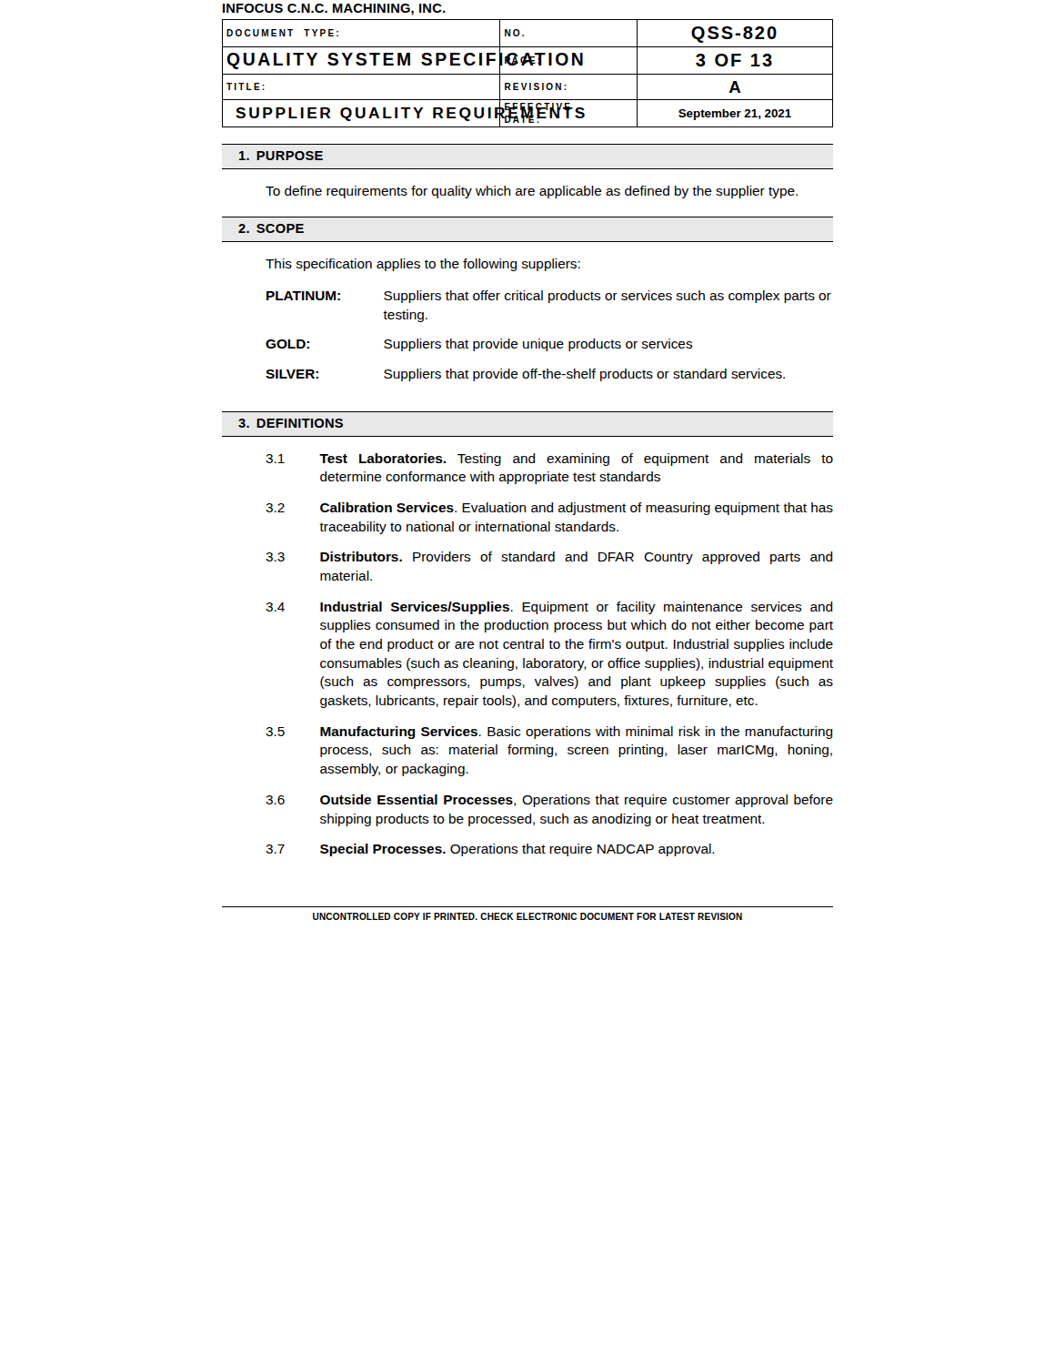INFOCUS C.N.C. MACHINING, INC.
| DOCUMENT TYPE: | NO. | QSS-820 |
| QUALITY SYSTEM SPECIFICATION | PAGE: | 3 OF 13 |
| TITLE: | REVISION: | A |
| SUPPLIER QUALITY REQUIREMENTS | EFFECTIVE DATE: | September 21, 2021 |
1. PURPOSE
To define requirements for quality which are applicable as defined by the supplier type.
2. SCOPE
This specification applies to the following suppliers:
| PLATINUM: | Suppliers that offer critical products or services such as complex parts or testing. |
| GOLD: | Suppliers that provide unique products or services |
| SILVER: | Suppliers that provide off-the-shelf products or standard services. |
3. DEFINITIONS
3.1 Test Laboratories. Testing and examining of equipment and materials to determine conformance with appropriate test standards
3.2 Calibration Services. Evaluation and adjustment of measuring equipment that has traceability to national or international standards.
3.3 Distributors. Providers of standard and DFAR Country approved parts and material.
3.4 Industrial Services/Supplies. Equipment or facility maintenance services and supplies consumed in the production process but which do not either become part of the end product or are not central to the firm's output. Industrial supplies include consumables (such as cleaning, laboratory, or office supplies), industrial equipment (such as compressors, pumps, valves) and plant upkeep supplies (such as gaskets, lubricants, repair tools), and computers, fixtures, furniture, etc.
3.5 Manufacturing Services. Basic operations with minimal risk in the manufacturing process, such as: material forming, screen printing, laser marICMg, honing, assembly, or packaging.
3.6 Outside Essential Processes, Operations that require customer approval before shipping products to be processed, such as anodizing or heat treatment.
3.7 Special Processes. Operations that require NADCAP approval.
UNCONTROLLED COPY IF PRINTED. CHECK ELECTRONIC DOCUMENT FOR LATEST REVISION